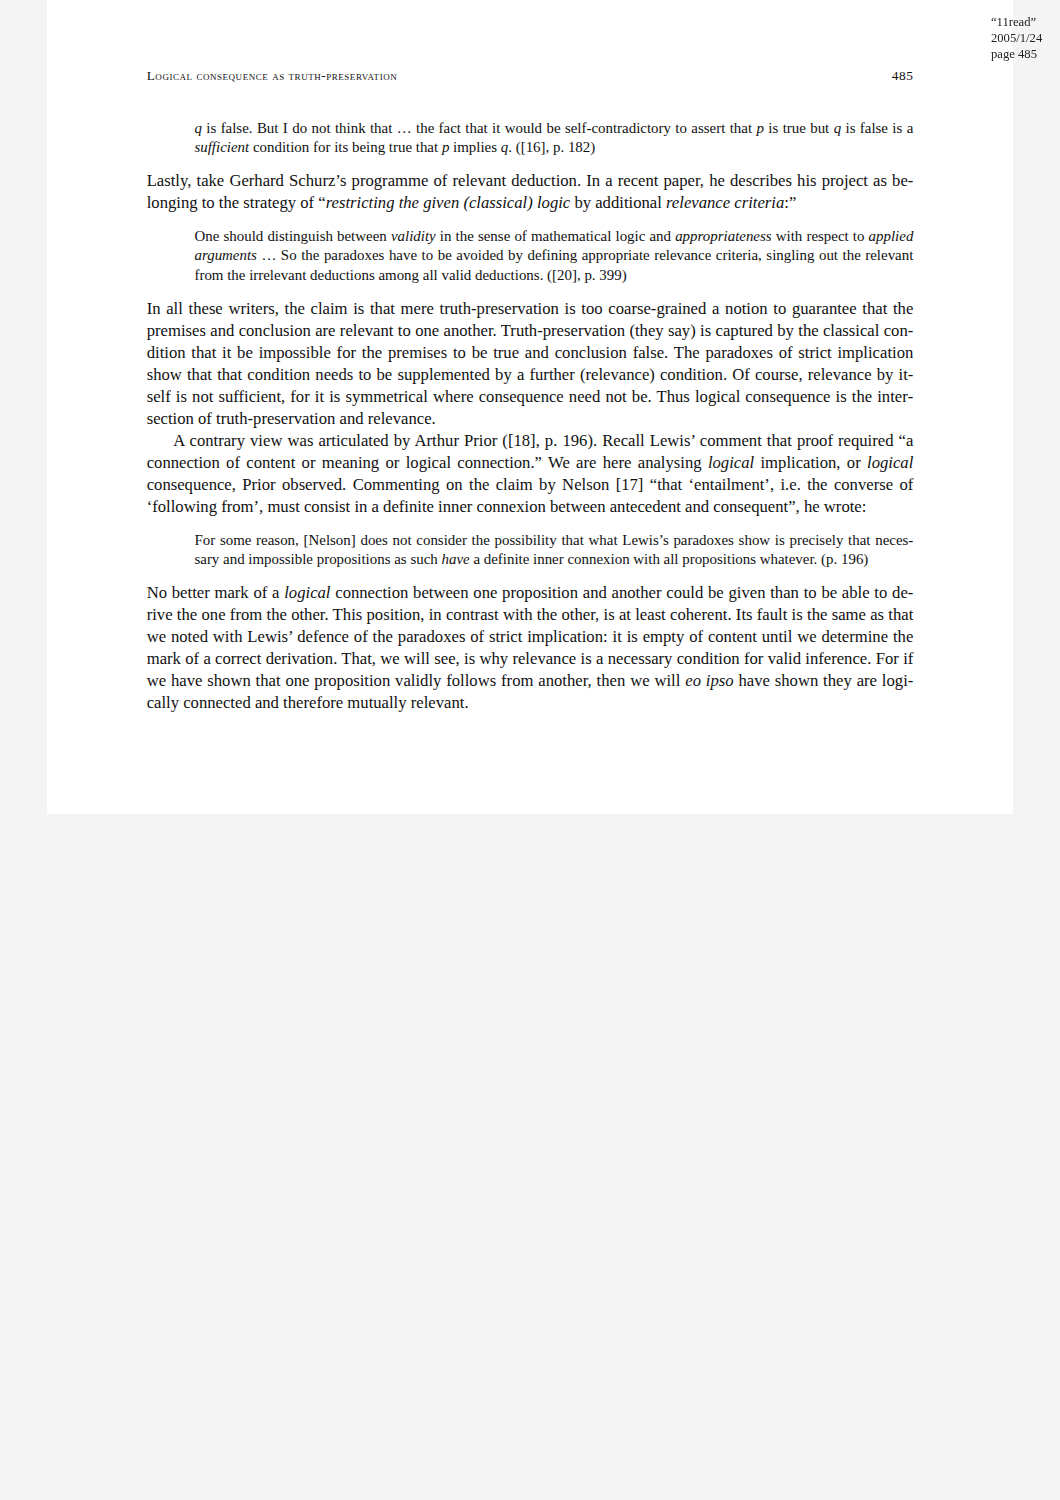“11read”
2005/1/24
page 485
Logical consequence as truth-preservation 485
q is false. But I do not think that … the fact that it would be self-contradictory to assert that p is true but q is false is a sufficient condition for its being true that p implies q. ([16], p. 182)
Lastly, take Gerhard Schurz’s programme of relevant deduction. In a recent paper, he describes his project as belonging to the strategy of “restricting the given (classical) logic by additional relevance criteria:”
One should distinguish between validity in the sense of mathematical logic and appropriateness with respect to applied arguments … So the paradoxes have to be avoided by defining appropriate relevance criteria, singling out the relevant from the irrelevant deductions among all valid deductions. ([20], p. 399)
In all these writers, the claim is that mere truth-preservation is too coarse-grained a notion to guarantee that the premises and conclusion are relevant to one another. Truth-preservation (they say) is captured by the classical condition that it be impossible for the premises to be true and conclusion false. The paradoxes of strict implication show that that condition needs to be supplemented by a further (relevance) condition. Of course, relevance by itself is not sufficient, for it is symmetrical where consequence need not be. Thus logical consequence is the intersection of truth-preservation and relevance.
A contrary view was articulated by Arthur Prior ([18], p. 196). Recall Lewis’ comment that proof required “a connection of content or meaning or logical connection.” We are here analysing logical implication, or logical consequence, Prior observed. Commenting on the claim by Nelson [17] “that ‘entailment’, i.e. the converse of ‘following from’, must consist in a definite inner connexion between antecedent and consequent”, he wrote:
For some reason, [Nelson] does not consider the possibility that what Lewis’s paradoxes show is precisely that necessary and impossible propositions as such have a definite inner connexion with all propositions whatever. (p. 196)
No better mark of a logical connection between one proposition and another could be given than to be able to derive the one from the other. This position, in contrast with the other, is at least coherent. Its fault is the same as that we noted with Lewis’ defence of the paradoxes of strict implication: it is empty of content until we determine the mark of a correct derivation. That, we will see, is why relevance is a necessary condition for valid inference. For if we have shown that one proposition validly follows from another, then we will eo ipso have shown they are logically connected and therefore mutually relevant.